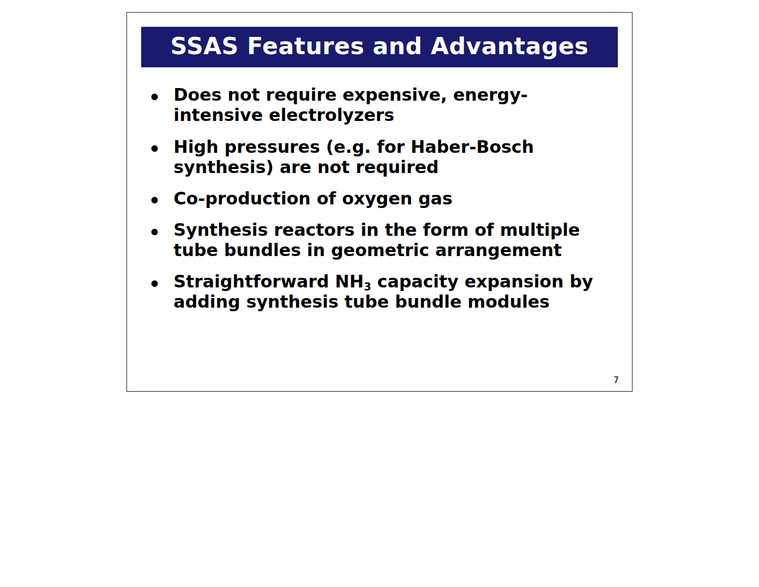SSAS Features and Advantages
Does not require expensive, energy-intensive electrolyzers
High pressures (e.g. for Haber-Bosch synthesis) are not required
Co-production of oxygen gas
Synthesis reactors in the form of multiple tube bundles in geometric arrangement
Straightforward NH3 capacity expansion by adding synthesis tube bundle modules
7